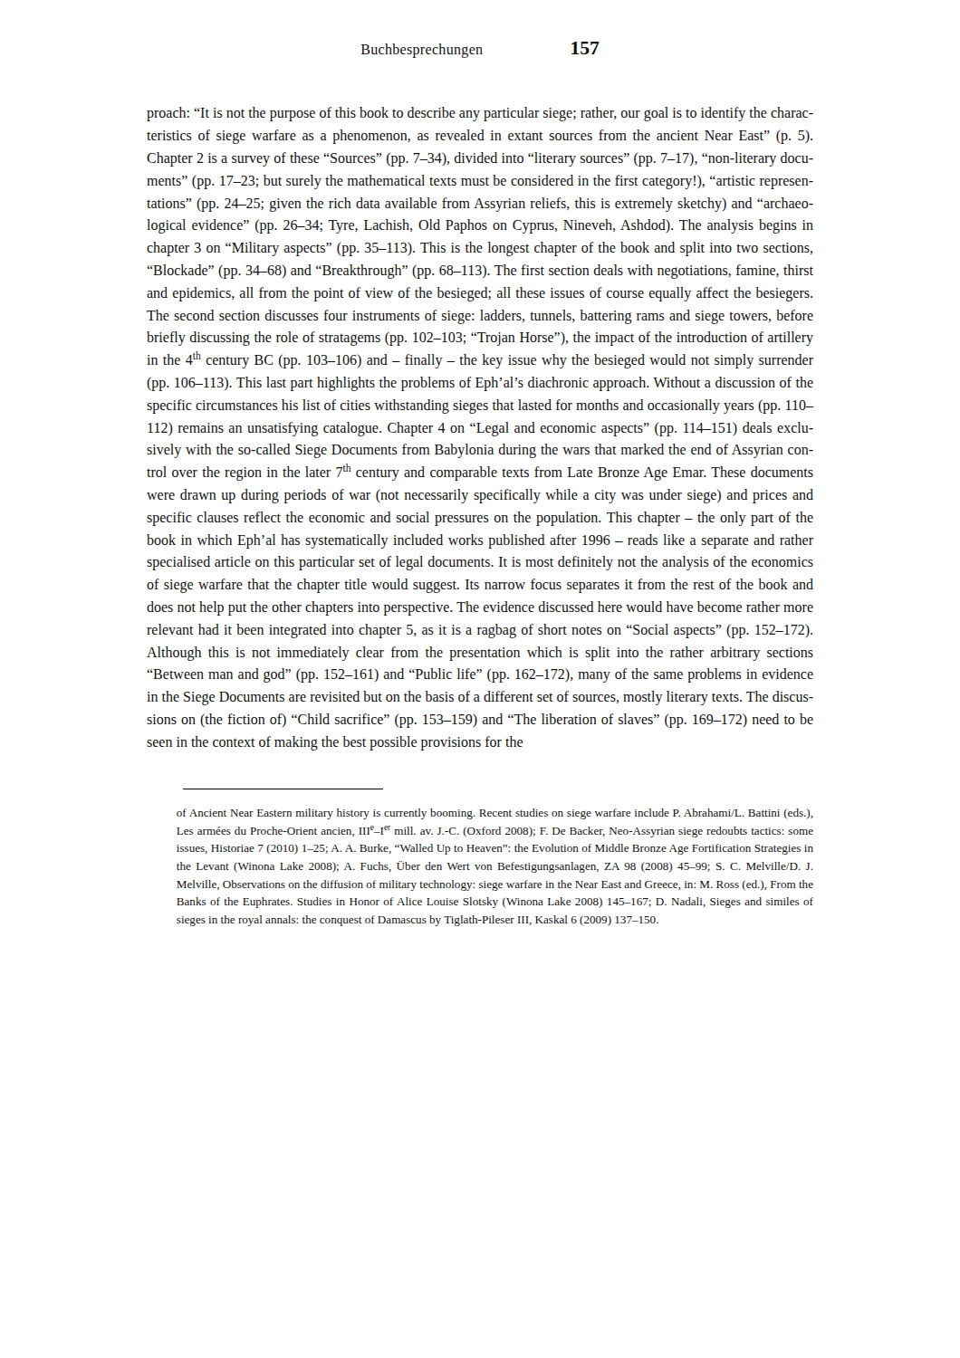Buchbesprechungen
157
proach: “It is not the purpose of this book to describe any particular siege; rather, our goal is to identify the characteristics of siege warfare as a phenomenon, as revealed in extant sources from the ancient Near East” (p. 5). Chapter 2 is a survey of these “Sources” (pp. 7–34), divided into “literary sources” (pp. 7–17), “non-literary documents” (pp. 17–23; but surely the mathematical texts must be considered in the first category!), “artistic representations” (pp. 24–25; given the rich data available from Assyrian reliefs, this is extremely sketchy) and “archaeological evidence” (pp. 26–34; Tyre, Lachish, Old Paphos on Cyprus, Nineveh, Ashdod). The analysis begins in chapter 3 on “Military aspects” (pp. 35–113). This is the longest chapter of the book and split into two sections, “Blockade” (pp. 34–68) and “Breakthrough” (pp. 68–113). The first section deals with negotiations, famine, thirst and epidemics, all from the point of view of the besieged; all these issues of course equally affect the besiegers. The second section discusses four instruments of siege: ladders, tunnels, battering rams and siege towers, before briefly discussing the role of stratagems (pp. 102–103; “Trojan Horse”), the impact of the introduction of artillery in the 4th century BC (pp. 103–106) and – finally – the key issue why the besieged would not simply surrender (pp. 106–113). This last part highlights the problems of Eph’al’s diachronic approach. Without a discussion of the specific circumstances his list of cities withstanding sieges that lasted for months and occasionally years (pp. 110–112) remains an unsatisfying catalogue. Chapter 4 on “Legal and economic aspects” (pp. 114–151) deals exclusively with the so-called Siege Documents from Babylonia during the wars that marked the end of Assyrian control over the region in the later 7th century and comparable texts from Late Bronze Age Emar. These documents were drawn up during periods of war (not necessarily specifically while a city was under siege) and prices and specific clauses reflect the economic and social pressures on the population. This chapter – the only part of the book in which Eph’al has systematically included works published after 1996 – reads like a separate and rather specialised article on this particular set of legal documents. It is most definitely not the analysis of the economics of siege warfare that the chapter title would suggest. Its narrow focus separates it from the rest of the book and does not help put the other chapters into perspective. The evidence discussed here would have become rather more relevant had it been integrated into chapter 5, as it is a ragbag of short notes on “Social aspects” (pp. 152–172). Although this is not immediately clear from the presentation which is split into the rather arbitrary sections “Between man and god” (pp. 152–161) and “Public life” (pp. 162–172), many of the same problems in evidence in the Siege Documents are revisited but on the basis of a different set of sources, mostly literary texts. The discussions on (the fiction of) “Child sacrifice” (pp. 153–159) and “The liberation of slaves” (pp. 169–172) need to be seen in the context of making the best possible provisions for the
of Ancient Near Eastern military history is currently booming. Recent studies on siege warfare include P. Abrahami/L. Battini (eds.), Les armées du Proche-Orient ancien, IIIe–Ier mill. av. J.-C. (Oxford 2008); F. De Backer, Neo-Assyrian siege redoubts tactics: some issues, Historiae 7 (2010) 1–25; A. A. Burke, “Walled Up to Heaven”: the Evolution of Middle Bronze Age Fortification Strategies in the Levant (Winona Lake 2008); A. Fuchs, Über den Wert von Befestigungsanlagen, ZA 98 (2008) 45–99; S. C. Melville/D. J. Melville, Observations on the diffusion of military technology: siege warfare in the Near East and Greece, in: M. Ross (ed.), From the Banks of the Euphrates. Studies in Honor of Alice Louise Slotsky (Winona Lake 2008) 145–167; D. Nadali, Sieges and similes of sieges in the royal annals: the conquest of Damascus by Tiglath-Pileser III, Kaskal 6 (2009) 137–150.